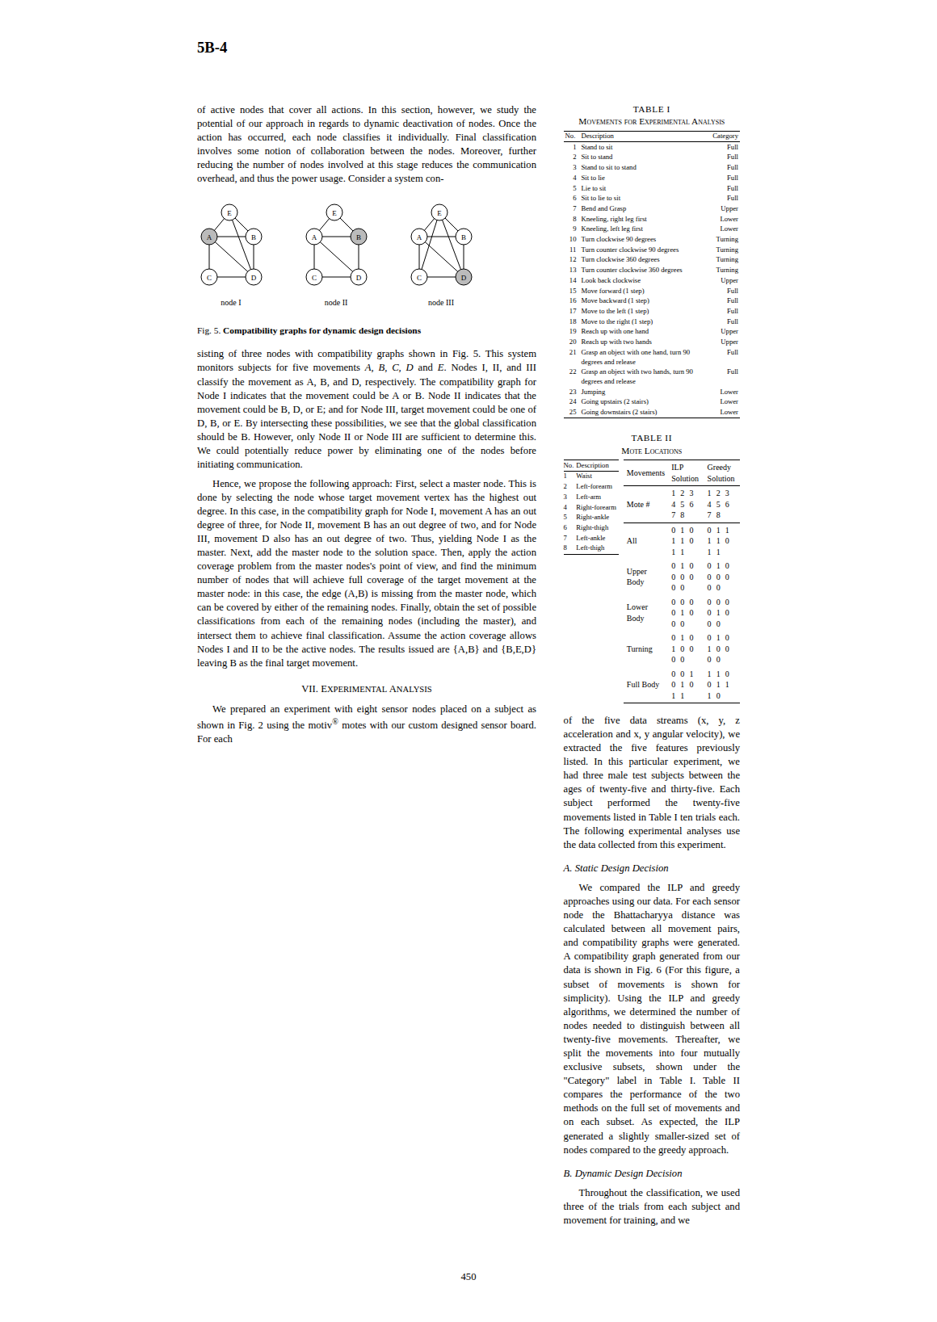5B-4
of active nodes that cover all actions. In this section, however, we study the potential of our approach in regards to dynamic deactivation of nodes. Once the action has occurred, each node classifies it individually. Final classification involves some notion of collaboration between the nodes. Moreover, further reducing the number of nodes involved at this stage reduces the communication overhead, and thus the power usage. Consider a system con-
E A B C D node I E A B C D node II E A B C D node III
Fig. 5. Compatibility graphs for dynamic design decisions
sisting of three nodes with compatibility graphs shown in Fig. 5. This system monitors subjects for five movements A, B, C, D and E. Nodes I, II, and III classify the movement as A, B, and D, respectively. The compatibility graph for Node I indicates that the movement could be A or B. Node II indicates that the movement could be B, D, or E; and for Node III, target movement could be one of D, B, or E. By intersecting these possibilities, we see that the global classification should be B. However, only Node II or Node III are sufficient to determine this. We could potentially reduce power by eliminating one of the nodes before initiating communication.
Hence, we propose the following approach: First, select a master node. This is done by selecting the node whose target movement vertex has the highest out degree. In this case, in the compatibility graph for Node I, movement A has an out degree of three, for Node II, movement B has an out degree of two, and for Node III, movement D also has an out degree of two. Thus, yielding Node I as the master. Next, add the master node to the solution space. Then, apply the action coverage problem from the master nodes's point of view, and find the minimum number of nodes that will achieve full coverage of the target movement at the master node: in this case, the edge (A,B) is missing from the master node, which can be covered by either of the remaining nodes. Finally, obtain the set of possible classifications from each of the remaining nodes (including the master), and intersect them to achieve final classification. Assume the action coverage allows Nodes I and II to be the active nodes. The results issued are {A,B} and {B,E,D} leaving B as the final target movement.
VII. EXPERIMENTAL ANALYSIS
We prepared an experiment with eight sensor nodes placed on a subject as shown in Fig. 2 using the motiv® motes with our custom designed sensor board. For each
TABLE I Movements for Experimental Analysis
| No. | Description | Category |
| --- | --- | --- |
| 1 | Stand to sit | Full |
| 2 | Sit to stand | Full |
| 3 | Stand to sit to stand | Full |
| 4 | Sit to lie | Full |
| 5 | Lie to sit | Full |
| 6 | Sit to lie to sit | Full |
| 7 | Bend and Grasp | Upper |
| 8 | Kneeling, right leg first | Lower |
| 9 | Kneeling, left leg first | Lower |
| 10 | Turn clockwise 90 degrees | Turning |
| 11 | Turn counter clockwise 90 degrees | Turning |
| 12 | Turn clockwise 360 degrees | Turning |
| 13 | Turn counter clockwise 360 degrees | Turning |
| 14 | Look back clockwise | Upper |
| 15 | Move forward (1 step) | Full |
| 16 | Move backward (1 step) | Full |
| 17 | Move to the left (1 step) | Full |
| 18 | Move to the right (1 step) | Full |
| 19 | Reach up with one hand | Upper |
| 20 | Reach up with two hands | Upper |
| 21 | Grasp an object with one hand, turn 90 degrees and release | Full |
| 22 | Grasp an object with two hands, turn 90 degrees and release | Full |
| 23 | Jumping | Lower |
| 24 | Going upstairs (2 stairs) | Lower |
| 25 | Going downstairs (2 stairs) | Lower |
TABLE II Mote Locations
| No. | Description |
| --- | --- |
| 1 | Waist |
| 2 | Left-forearm |
| 3 | Left-arm |
| 4 | Right-forearm |
| 5 | Right-ankle |
| 6 | Right-thigh |
| 7 | Left-ankle |
| 8 | Left-thigh |
| Movements | ILP Solution | Greedy Solution |
| --- | --- | --- |
| Mote # | 1 2 3 4 5 6 7 8 | 1 2 3 4 5 6 7 8 |
| All | 0 1 0 1 1 0 1 1 | 0 1 1 1 1 0 1 1 |
| Upper Body | 0 1 0 0 0 0 0 0 | 0 1 0 0 0 0 0 0 |
| Lower Body | 0 0 0 0 1 0 0 0 | 0 0 0 0 1 0 0 0 |
| Turning | 0 1 0 1 0 0 0 0 | 0 1 0 1 0 0 0 0 |
| Full Body | 0 0 1 0 1 0 1 1 | 1 1 0 0 1 1 1 0 |
of the five data streams (x, y, z acceleration and x, y angular velocity), we extracted the five features previously listed. In this particular experiment, we had three male test subjects between the ages of twenty-five and thirty-five. Each subject performed the twenty-five movements listed in Table I ten trials each. The following experimental analyses use the data collected from this experiment.
A. Static Design Decision
We compared the ILP and greedy approaches using our data. For each sensor node the Bhattacharyya distance was calculated between all movement pairs, and compatibility graphs were generated. A compatibility graph generated from our data is shown in Fig. 6 (For this figure, a subset of movements is shown for simplicity). Using the ILP and greedy algorithms, we determined the number of nodes needed to distinguish between all twenty-five movements. Thereafter, we split the movements into four mutually exclusive subsets, shown under the "Category" label in Table I. Table II compares the performance of the two methods on the full set of movements and on each subset. As expected, the ILP generated a slightly smaller-sized set of nodes compared to the greedy approach.
B. Dynamic Design Decision
Throughout the classification, we used three of the trials from each subject and movement for training, and we
450